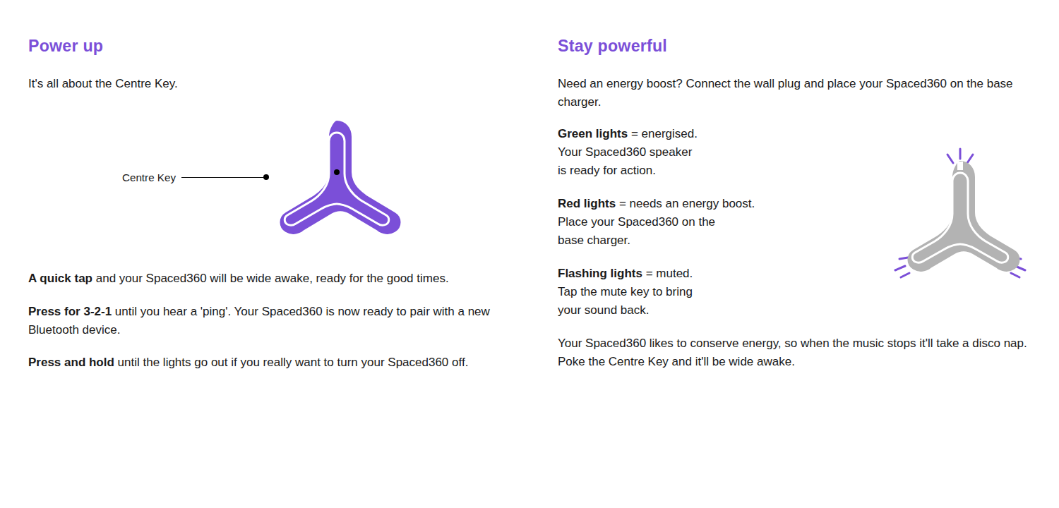Power up
It's all about the Centre Key.
Centre Key
A quick tap and your Spaced360 will be wide awake, ready for the good times.
Press for 3-2-1 until you hear a 'ping'. Your Spaced360 is now ready to pair with a new Bluetooth device.
Press and hold until the lights go out if you really want to turn your Spaced360 off.
Stay powerful
Need an energy boost? Connect the wall plug and place your Spaced360 on the base charger.
Green lights = energised.
Your Spaced360 speaker
is ready for action.
Red lights = needs an energy boost.
Place your Spaced360 on the
base charger.
Flashing lights = muted.
Tap the mute key to bring
your sound back.
Your Spaced360 likes to conserve energy, so when the music stops it'll take a disco nap. Poke the Centre Key and it'll be wide awake.